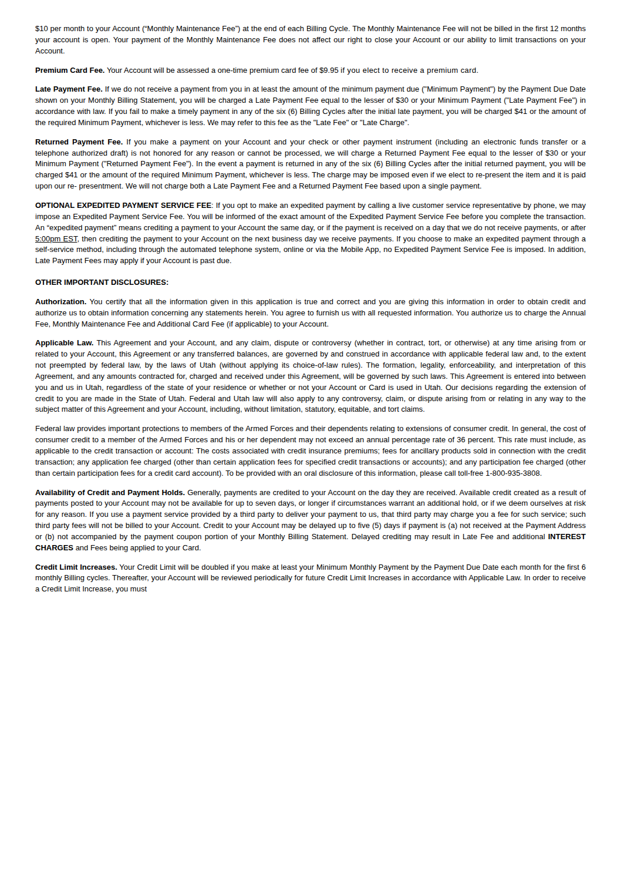$10 per month to your Account (“Monthly Maintenance Fee”) at the end of each Billing Cycle. The Monthly Maintenance Fee will not be billed in the first 12 months your account is open. Your payment of the Monthly Maintenance Fee does not affect our right to close your Account or our ability to limit transactions on your Account.
Premium Card Fee. Your Account will be assessed a one-time premium card fee of $9.95 if you elect to receive a premium card.
Late Payment Fee. If we do not receive a payment from you in at least the amount of the minimum payment due ("Minimum Payment") by the Payment Due Date shown on your Monthly Billing Statement, you will be charged a Late Payment Fee equal to the lesser of $30 or your Minimum Payment ("Late Payment Fee") in accordance with law. If you fail to make a timely payment in any of the six (6) Billing Cycles after the initial late payment, you will be charged $41 or the amount of the required Minimum Payment, whichever is less. We may refer to this fee as the "Late Fee" or "Late Charge".
Returned Payment Fee. If you make a payment on your Account and your check or other payment instrument (including an electronic funds transfer or a telephone authorized draft) is not honored for any reason or cannot be processed, we will charge a Returned Payment Fee equal to the lesser of $30 or your Minimum Payment ("Returned Payment Fee"). In the event a payment is returned in any of the six (6) Billing Cycles after the initial returned payment, you will be charged $41 or the amount of the required Minimum Payment, whichever is less. The charge may be imposed even if we elect to re-present the item and it is paid upon our re- presentment. We will not charge both a Late Payment Fee and a Returned Payment Fee based upon a single payment.
OPTIONAL EXPEDITED PAYMENT SERVICE FEE: If you opt to make an expedited payment by calling a live customer service representative by phone, we may impose an Expedited Payment Service Fee. You will be informed of the exact amount of the Expedited Payment Service Fee before you complete the transaction. An “expedited payment” means crediting a payment to your Account the same day, or if the payment is received on a day that we do not receive payments, or after 5:00pm EST, then crediting the payment to your Account on the next business day we receive payments. If you choose to make an expedited payment through a self-service method, including through the automated telephone system, online or via the Mobile App, no Expedited Payment Service Fee is imposed. In addition, Late Payment Fees may apply if your Account is past due.
OTHER IMPORTANT DISCLOSURES:
Authorization. You certify that all the information given in this application is true and correct and you are giving this information in order to obtain credit and authorize us to obtain information concerning any statements herein. You agree to furnish us with all requested information. You authorize us to charge the Annual Fee, Monthly Maintenance Fee and Additional Card Fee (if applicable) to your Account.
Applicable Law. This Agreement and your Account, and any claim, dispute or controversy (whether in contract, tort, or otherwise) at any time arising from or related to your Account, this Agreement or any transferred balances, are governed by and construed in accordance with applicable federal law and, to the extent not preempted by federal law, by the laws of Utah (without applying its choice-of-law rules). The formation, legality, enforceability, and interpretation of this Agreement, and any amounts contracted for, charged and received under this Agreement, will be governed by such laws. This Agreement is entered into between you and us in Utah, regardless of the state of your residence or whether or not your Account or Card is used in Utah. Our decisions regarding the extension of credit to you are made in the State of Utah. Federal and Utah law will also apply to any controversy, claim, or dispute arising from or relating in any way to the subject matter of this Agreement and your Account, including, without limitation, statutory, equitable, and tort claims.
Federal law provides important protections to members of the Armed Forces and their dependents relating to extensions of consumer credit. In general, the cost of consumer credit to a member of the Armed Forces and his or her dependent may not exceed an annual percentage rate of 36 percent. This rate must include, as applicable to the credit transaction or account: The costs associated with credit insurance premiums; fees for ancillary products sold in connection with the credit transaction; any application fee charged (other than certain application fees for specified credit transactions or accounts); and any participation fee charged (other than certain participation fees for a credit card account). To be provided with an oral disclosure of this information, please call toll-free 1-800-935-3808.
Availability of Credit and Payment Holds. Generally, payments are credited to your Account on the day they are received. Available credit created as a result of payments posted to your Account may not be available for up to seven days, or longer if circumstances warrant an additional hold, or if we deem ourselves at risk for any reason. If you use a payment service provided by a third party to deliver your payment to us, that third party may charge you a fee for such service; such third party fees will not be billed to your Account. Credit to your Account may be delayed up to five (5) days if payment is (a) not received at the Payment Address or (b) not accompanied by the payment coupon portion of your Monthly Billing Statement. Delayed crediting may result in Late Fee and additional INTEREST CHARGES and Fees being applied to your Card.
Credit Limit Increases. Your Credit Limit will be doubled if you make at least your Minimum Monthly Payment by the Payment Due Date each month for the first 6 monthly Billing cycles. Thereafter, your Account will be reviewed periodically for future Credit Limit Increases in accordance with Applicable Law. In order to receive a Credit Limit Increase, you must